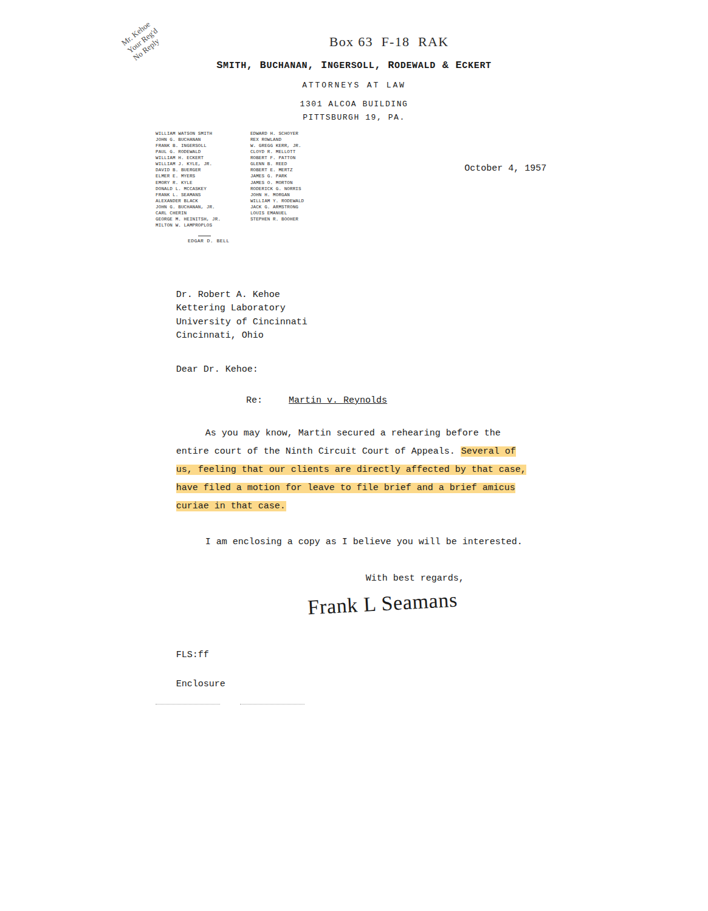Mr. Kehoe
Your Reg'd
No Reply
Box 63 F-18 RAK
SMITH, BUCHANAN, INGERSOLL, RODEWALD & ECKERT
ATTORNEYS AT LAW
1301 ALCOA BUILDING
PITTSBURGH 19, PA.
WILLIAM WATSON SMITH
JOHN G. BUCHANAN
FRANK B. INGERSOLL
PAUL G. RODEWALD
WILLIAM H. ECKERT
WILLIAM J. KYLE, JR.
DAVID B. BUERGER
ELMER E. MYERS
EMORY R. KYLE
DONALD L. McCASKEY
FRANK L. SEAMANS
ALEXANDER BLACK
JOHN G. BUCHANAN, JR.
CARL CHERIN
GEORGE M. HEINITSH, JR.
MILTON W. LAMPROPLOS
EDWARD H. SCHOYER
REX ROWLAND
W. GREGG KERR, JR.
CLOYD R. MELLOTT
ROBERT F. PATTON
GLENN B. REED
ROBERT E. MERTZ
JAMES G. PARK
JAMES O. MORTON
RODERICK G. NORRIS
JOHN H. MORGAN
WILLIAM Y. RODEWALD
JACK G. ARMSTRONG
LOUIS EMANUEL
STEPHEN R. BOOHER
October 4, 1957
EDGAR D. BELL
Dr. Robert A. Kehoe
Kettering Laboratory
University of Cincinnati
Cincinnati, Ohio
Dear Dr. Kehoe:
Re:Martin v. Reynolds
As you may know, Martin secured a rehearing before the entire court of the Ninth Circuit Court of Appeals. Several of us, feeling that our clients are directly affected by that case, have filed a motion for leave to file brief and a brief amicus curiae in that case.
I am enclosing a copy as I believe you will be interested.
With best regards,
Frank L Seamans
FLS:ff
Enclosure